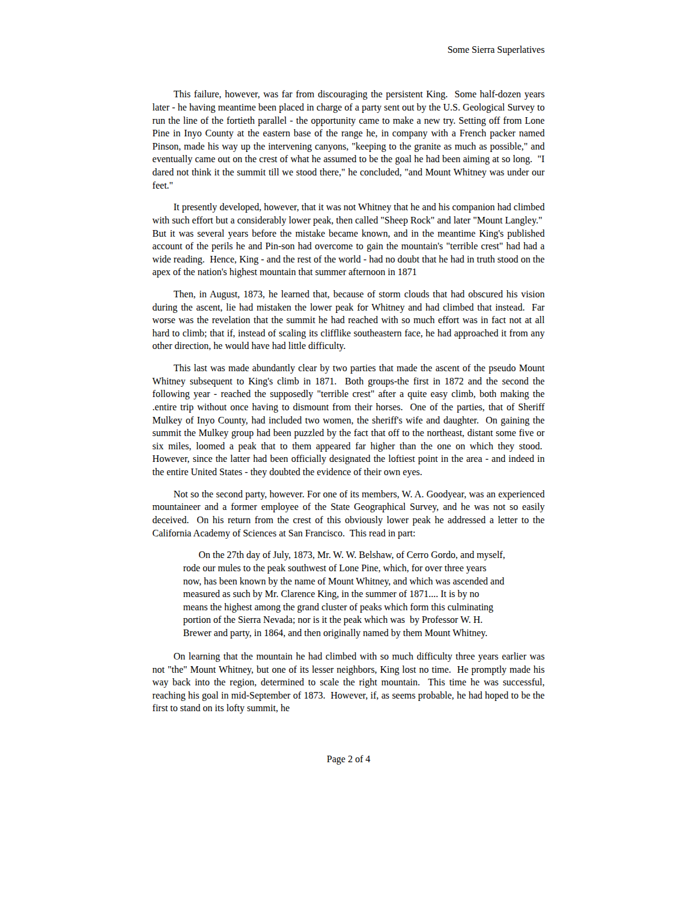Some Sierra Superlatives
This failure, however, was far from discouraging the persistent King. Some half-dozen years later - he having meantime been placed in charge of a party sent out by the U.S. Geological Survey to run the line of the fortieth parallel - the opportunity came to make a new try. Setting off from Lone Pine in Inyo County at the eastern base of the range he, in company with a French packer named Pinson, made his way up the intervening canyons, "keeping to the granite as much as possible," and eventually came out on the crest of what he assumed to be the goal he had been aiming at so long. "I dared not think it the summit till we stood there," he concluded, "and Mount Whitney was under our feet."
It presently developed, however, that it was not Whitney that he and his companion had climbed with such effort but a considerably lower peak, then called "Sheep Rock" and later "Mount Langley." But it was several years before the mistake became known, and in the meantime King's published account of the perils he and Pin-son had overcome to gain the mountain's "terrible crest" had had a wide reading. Hence, King - and the rest of the world - had no doubt that he had in truth stood on the apex of the nation's highest mountain that summer afternoon in 1871
Then, in August, 1873, he learned that, because of storm clouds that had obscured his vision during the ascent, lie had mistaken the lower peak for Whitney and had climbed that instead. Far worse was the revelation that the summit he had reached with so much effort was in fact not at all hard to climb; that if, instead of scaling its clifflike southeastern face, he had approached it from any other direction, he would have had little difficulty.
This last was made abundantly clear by two parties that made the ascent of the pseudo Mount Whitney subsequent to King's climb in 1871. Both groups-the first in 1872 and the second the following year - reached the supposedly "terrible crest" after a quite easy climb, both making the .entire trip without once having to dismount from their horses. One of the parties, that of Sheriff Mulkey of Inyo County, had included two women, the sheriff's wife and daughter. On gaining the summit the Mulkey group had been puzzled by the fact that off to the northeast, distant some five or six miles, loomed a peak that to them appeared far higher than the one on which they stood. However, since the latter had been officially designated the loftiest point in the area - and indeed in the entire United States - they doubted the evidence of their own eyes.
Not so the second party, however. For one of its members, W. A. Goodyear, was an experienced mountaineer and a former employee of the State Geographical Survey, and he was not so easily deceived. On his return from the crest of this obviously lower peak he addressed a letter to the California Academy of Sciences at San Francisco. This read in part:
On the 27th day of July, 1873, Mr. W. W. Belshaw, of Cerro Gordo, and myself, rode our mules to the peak southwest of Lone Pine, which, for over three years now, has been known by the name of Mount Whitney, and which was ascended and measured as such by Mr. Clarence King, in the summer of 1871.... It is by no means the highest among the grand cluster of peaks which form this culminating portion of the Sierra Nevada; nor is it the peak which was by Professor W. H. Brewer and party, in 1864, and then originally named by them Mount Whitney.
On learning that the mountain he had climbed with so much difficulty three years earlier was not "the" Mount Whitney, but one of its lesser neighbors, King lost no time. He promptly made his way back into the region, determined to scale the right mountain. This time he was successful, reaching his goal in mid-September of 1873. However, if, as seems probable, he had hoped to be the first to stand on its lofty summit, he
Page 2 of 4